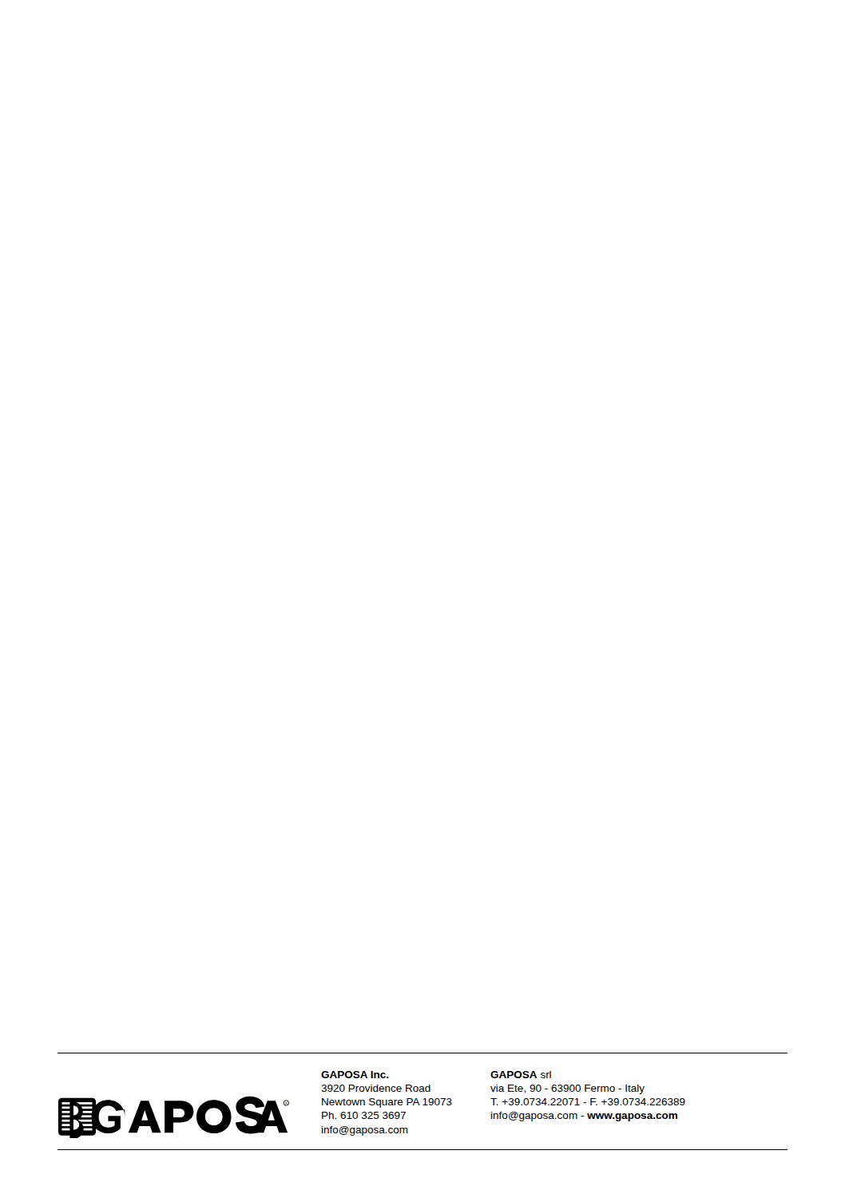GAPOSA R
GAPOSA Inc.
3920 Providence Road
Newtown Square PA 19073
Ph. 610 325 3697
info@gaposa.com
GAPOSA srl
via Ete, 90 - 63900 Fermo - Italy
T. +39.0734.22071 - F. +39.0734.226389
info@gaposa.com - www.gaposa.com